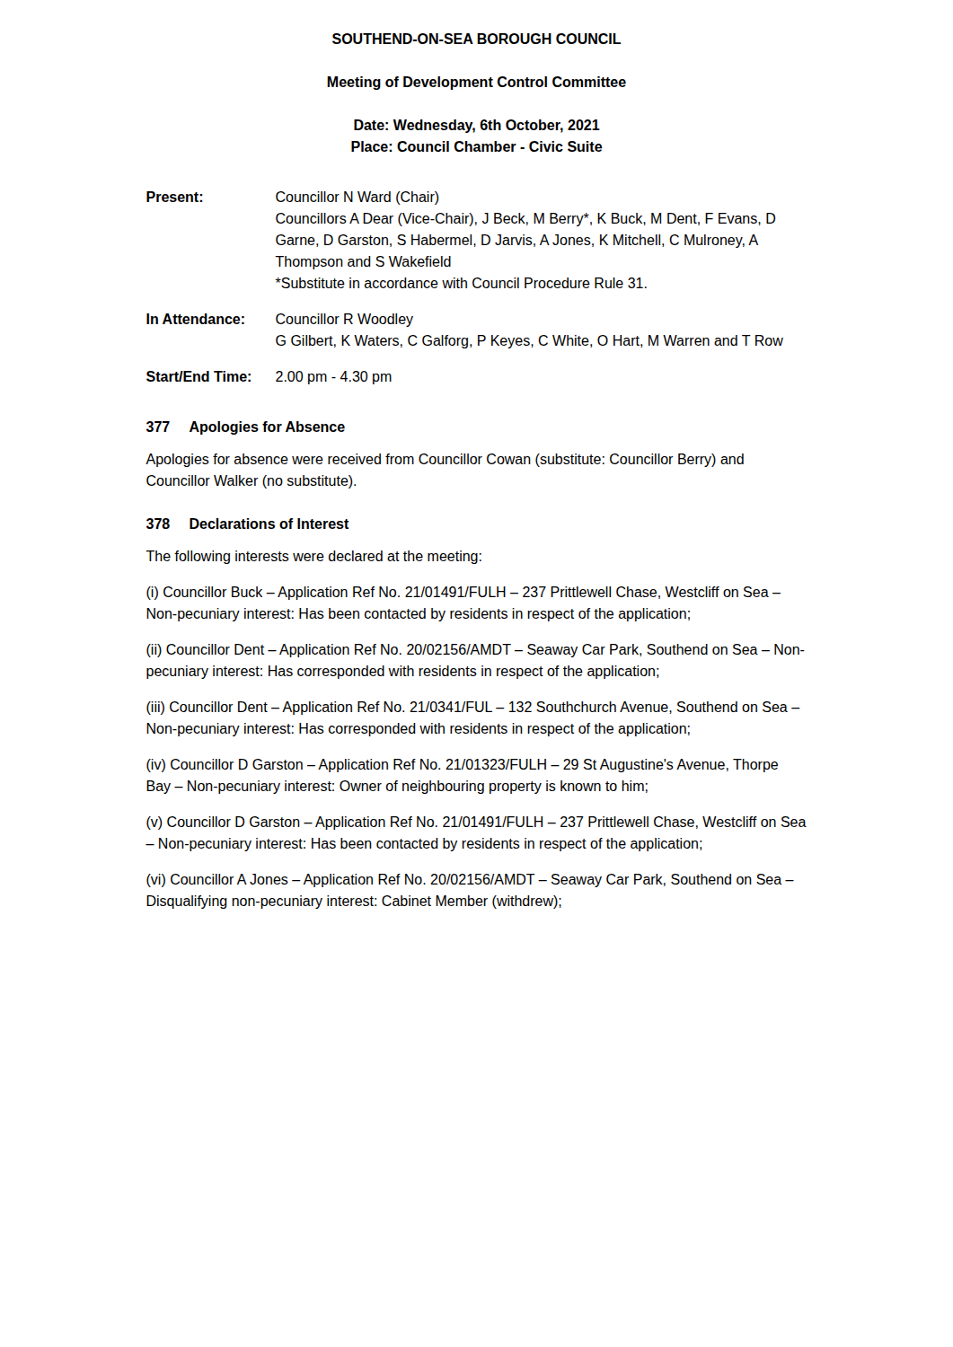SOUTHEND-ON-SEA BOROUGH COUNCIL
Meeting of Development Control Committee
Date: Wednesday, 6th October, 2021 Place: Council Chamber - Civic Suite
Present:
Councillor N Ward (Chair)
Councillors A Dear (Vice-Chair), J Beck, M Berry*, K Buck, M Dent, F Evans, D Garne, D Garston, S Habermel, D Jarvis, A Jones, K Mitchell, C Mulroney, A Thompson and S Wakefield
*Substitute in accordance with Council Procedure Rule 31.
In Attendance:
Councillor R Woodley
G Gilbert, K Waters, C Galforg, P Keyes, C White, O Hart, M Warren and T Row
Start/End Time:
2.00 pm - 4.30 pm
377 Apologies for Absence
Apologies for absence were received from Councillor Cowan (substitute: Councillor Berry) and Councillor Walker (no substitute).
378 Declarations of Interest
The following interests were declared at the meeting:
(i) Councillor Buck – Application Ref No. 21/01491/FULH – 237 Prittlewell Chase, Westcliff on Sea – Non-pecuniary interest: Has been contacted by residents in respect of the application;
(ii) Councillor Dent – Application Ref No. 20/02156/AMDT – Seaway Car Park, Southend on Sea – Non-pecuniary interest: Has corresponded with residents in respect of the application;
(iii) Councillor Dent – Application Ref No. 21/0341/FUL – 132 Southchurch Avenue, Southend on Sea – Non-pecuniary interest: Has corresponded with residents in respect of the application;
(iv) Councillor D Garston – Application Ref No. 21/01323/FULH – 29 St Augustine's Avenue, Thorpe Bay – Non-pecuniary interest: Owner of neighbouring property is known to him;
(v) Councillor D Garston – Application Ref No. 21/01491/FULH – 237 Prittlewell Chase, Westcliff on Sea – Non-pecuniary interest: Has been contacted by residents in respect of the application;
(vi) Councillor A Jones – Application Ref No. 20/02156/AMDT – Seaway Car Park, Southend on Sea – Disqualifying non-pecuniary interest: Cabinet Member (withdrew);